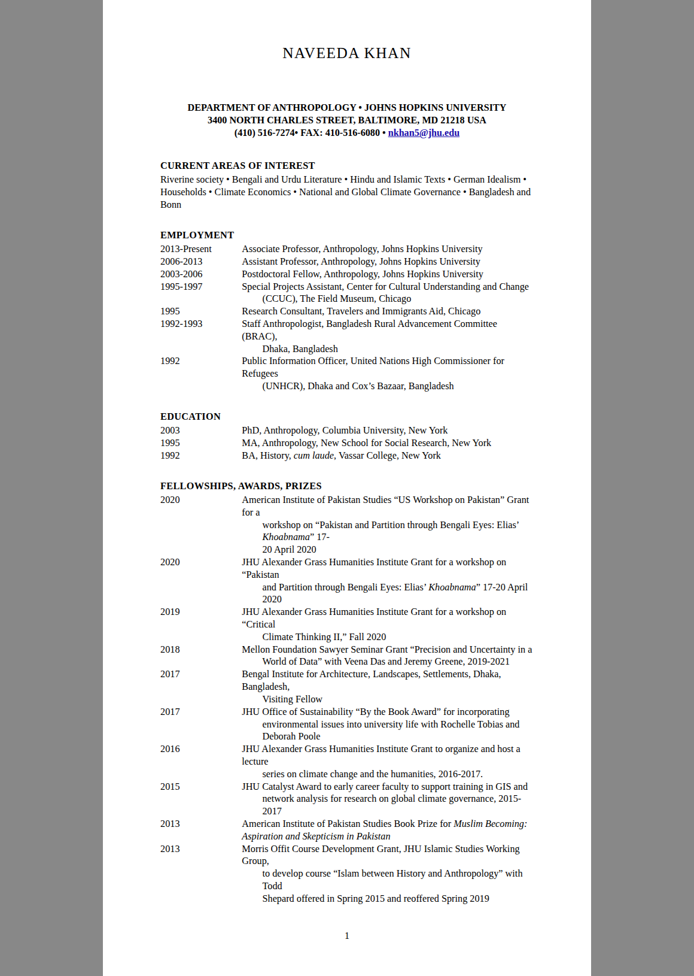NAVEEDA KHAN
DEPARTMENT OF ANTHROPOLOGY • JOHNS HOPKINS UNIVERSITY
3400 NORTH CHARLES STREET, BALTIMORE, MD 21218 USA
(410) 516-7274• FAX: 410-516-6080 • nkhan5@jhu.edu
Current Areas of Interest
Riverine society • Bengali and Urdu Literature • Hindu and Islamic Texts • German Idealism • Households • Climate Economics • National and Global Climate Governance • Bangladesh and Bonn
Employment
| 2013-Present | Associate Professor, Anthropology, Johns Hopkins University |
| 2006-2013 | Assistant Professor, Anthropology, Johns Hopkins University |
| 2003-2006 | Postdoctoral Fellow, Anthropology, Johns Hopkins University |
| 1995-1997 | Special Projects Assistant, Center for Cultural Understanding and Change (CCUC), The Field Museum, Chicago |
| 1995 | Research Consultant, Travelers and Immigrants Aid, Chicago |
| 1992-1993 | Staff Anthropologist, Bangladesh Rural Advancement Committee (BRAC), Dhaka, Bangladesh |
| 1992 | Public Information Officer, United Nations High Commissioner for Refugees (UNHCR), Dhaka and Cox’s Bazaar, Bangladesh |
Education
| 2003 | PhD, Anthropology, Columbia University, New York |
| 1995 | MA, Anthropology, New School for Social Research, New York |
| 1992 | BA, History, cum laude , Vassar College, New York |
Fellowships, Awards, Prizes
| 2020 | American Institute of Pakistan Studies “US Workshop on Pakistan” Grant for a workshop on “Pakistan and Partition through Bengali Eyes: Elias’ Khoabnama ” 17- 20 April 2020 |
| 2020 | JHU Alexander Grass Humanities Institute Grant for a workshop on “Pakistan and Partition through Bengali Eyes: Elias’ Khoabnama ” 17-20 April 2020 |
| 2019 | JHU Alexander Grass Humanities Institute Grant for a workshop on “Critical Climate Thinking II,” Fall 2020 |
| 2018 | Mellon Foundation Sawyer Seminar Grant “Precision and Uncertainty in a World of Data” with Veena Das and Jeremy Greene, 2019-2021 |
| 2017 | Bengal Institute for Architecture, Landscapes, Settlements, Dhaka, Bangladesh, Visiting Fellow |
| 2017 | JHU Office of Sustainability “By the Book Award” for incorporating environmental issues into university life with Rochelle Tobias and Deborah Poole |
| 2016 | JHU Alexander Grass Humanities Institute Grant to organize and host a lecture series on climate change and the humanities, 2016-2017. |
| 2015 | JHU Catalyst Award to early career faculty to support training in GIS and network analysis for research on global climate governance, 2015-2017 |
| 2013 | American Institute of Pakistan Studies Book Prize for Muslim Becoming: Aspiration and Skepticism in Pakistan |
| 2013 | Morris Offit Course Development Grant, JHU Islamic Studies Working Group, to develop course “Islam between History and Anthropology” with Todd Shepard offered in Spring 2015 and reoffered Spring 2019 |
1